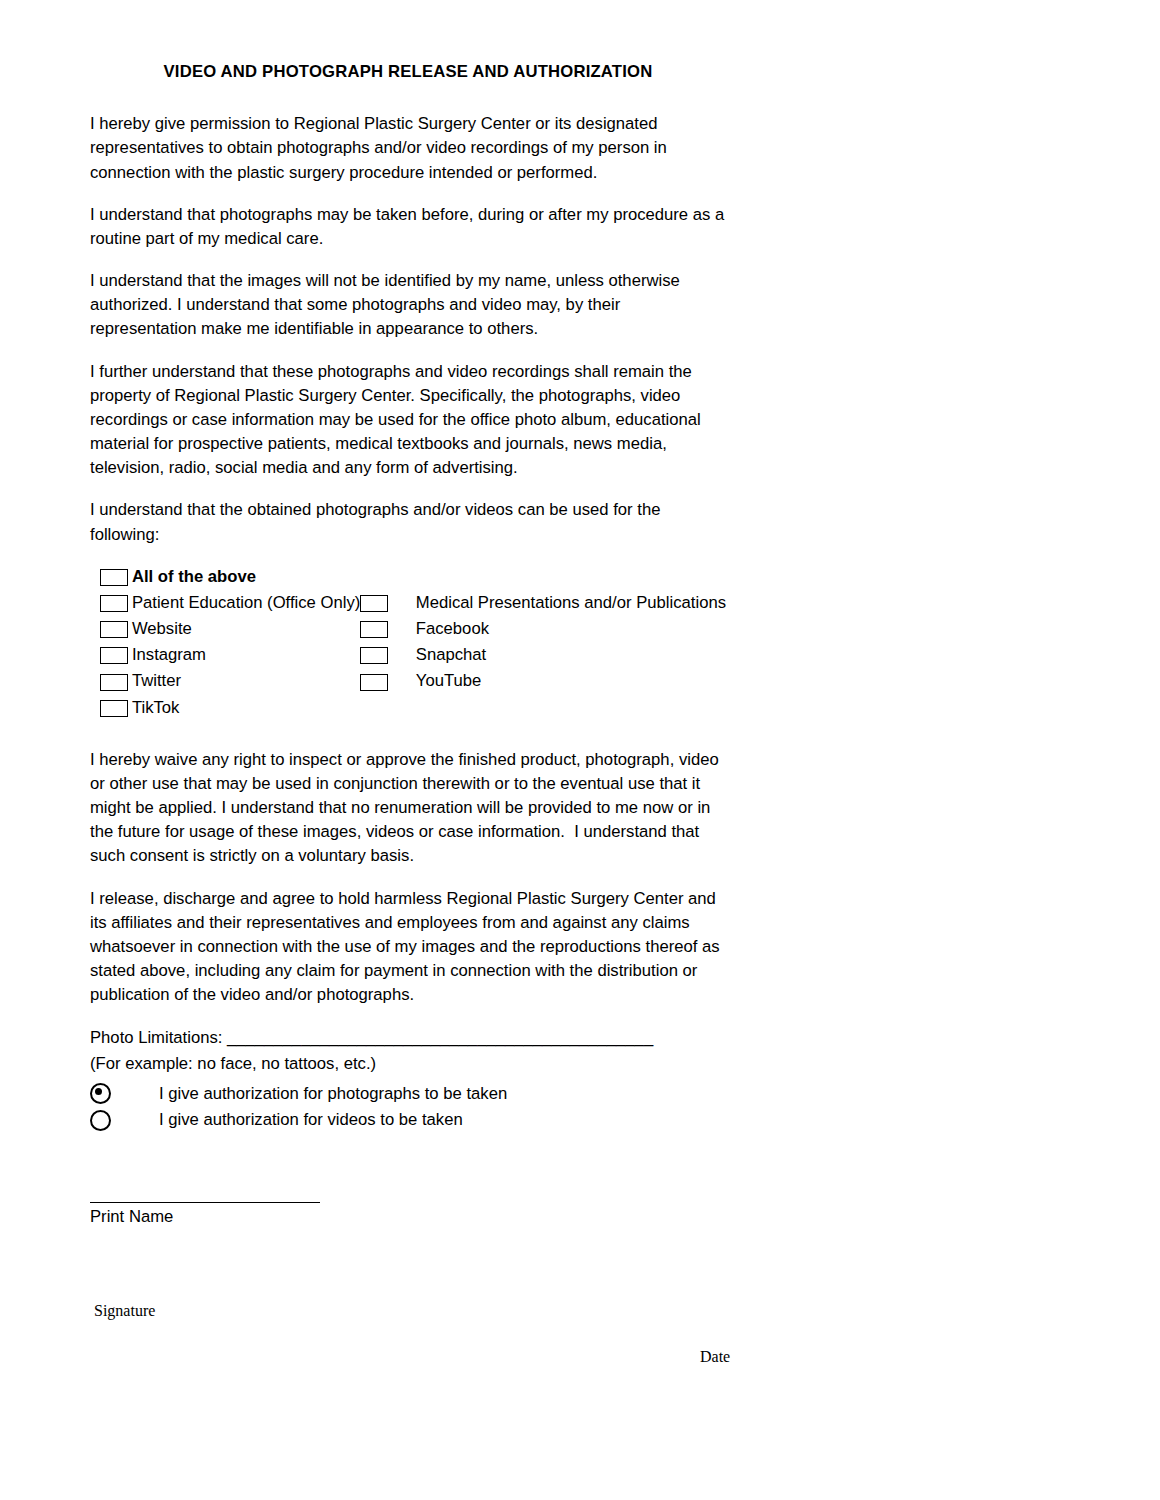VIDEO AND PHOTOGRAPH RELEASE AND AUTHORIZATION
I hereby give permission to Regional Plastic Surgery Center or its designated representatives to obtain photographs and/or video recordings of my person in connection with the plastic surgery procedure intended or performed.
I understand that photographs may be taken before, during or after my procedure as a routine part of my medical care.
I understand that the images will not be identified by my name, unless otherwise authorized. I understand that some photographs and video may, by their representation make me identifiable in appearance to others.
I further understand that these photographs and video recordings shall remain the property of Regional Plastic Surgery Center. Specifically, the photographs, video recordings or case information may be used for the office photo album, educational material for prospective patients, medical textbooks and journals, news media, television, radio, social media and any form of advertising.
I understand that the obtained photographs and/or videos can be used for the following:
| | All of the above | | |
| | Patient Education (Office Only) | | Medical Presentations and/or Publications |
| | Website | | Facebook |
| | Instagram | | Snapchat |
| | Twitter | | YouTube |
| | TikTok | | |
I hereby waive any right to inspect or approve the finished product, photograph, video or other use that may be used in conjunction therewith or to the eventual use that it might be applied. I understand that no renumeration will be provided to me now or in the future for usage of these images, videos or case information. I understand that such consent is strictly on a voluntary basis.
I release, discharge and agree to hold harmless Regional Plastic Surgery Center and its affiliates and their representatives and employees from and against any claims whatsoever in connection with the use of my images and the reproductions thereof as stated above, including any claim for payment in connection with the distribution or publication of the video and/or photographs.
Photo Limitations: ______________________________________________
(For example: no face, no tattoos, etc.)
I give authorization for photographs to be taken
I give authorization for videos to be taken
Print Name
Signature
Date